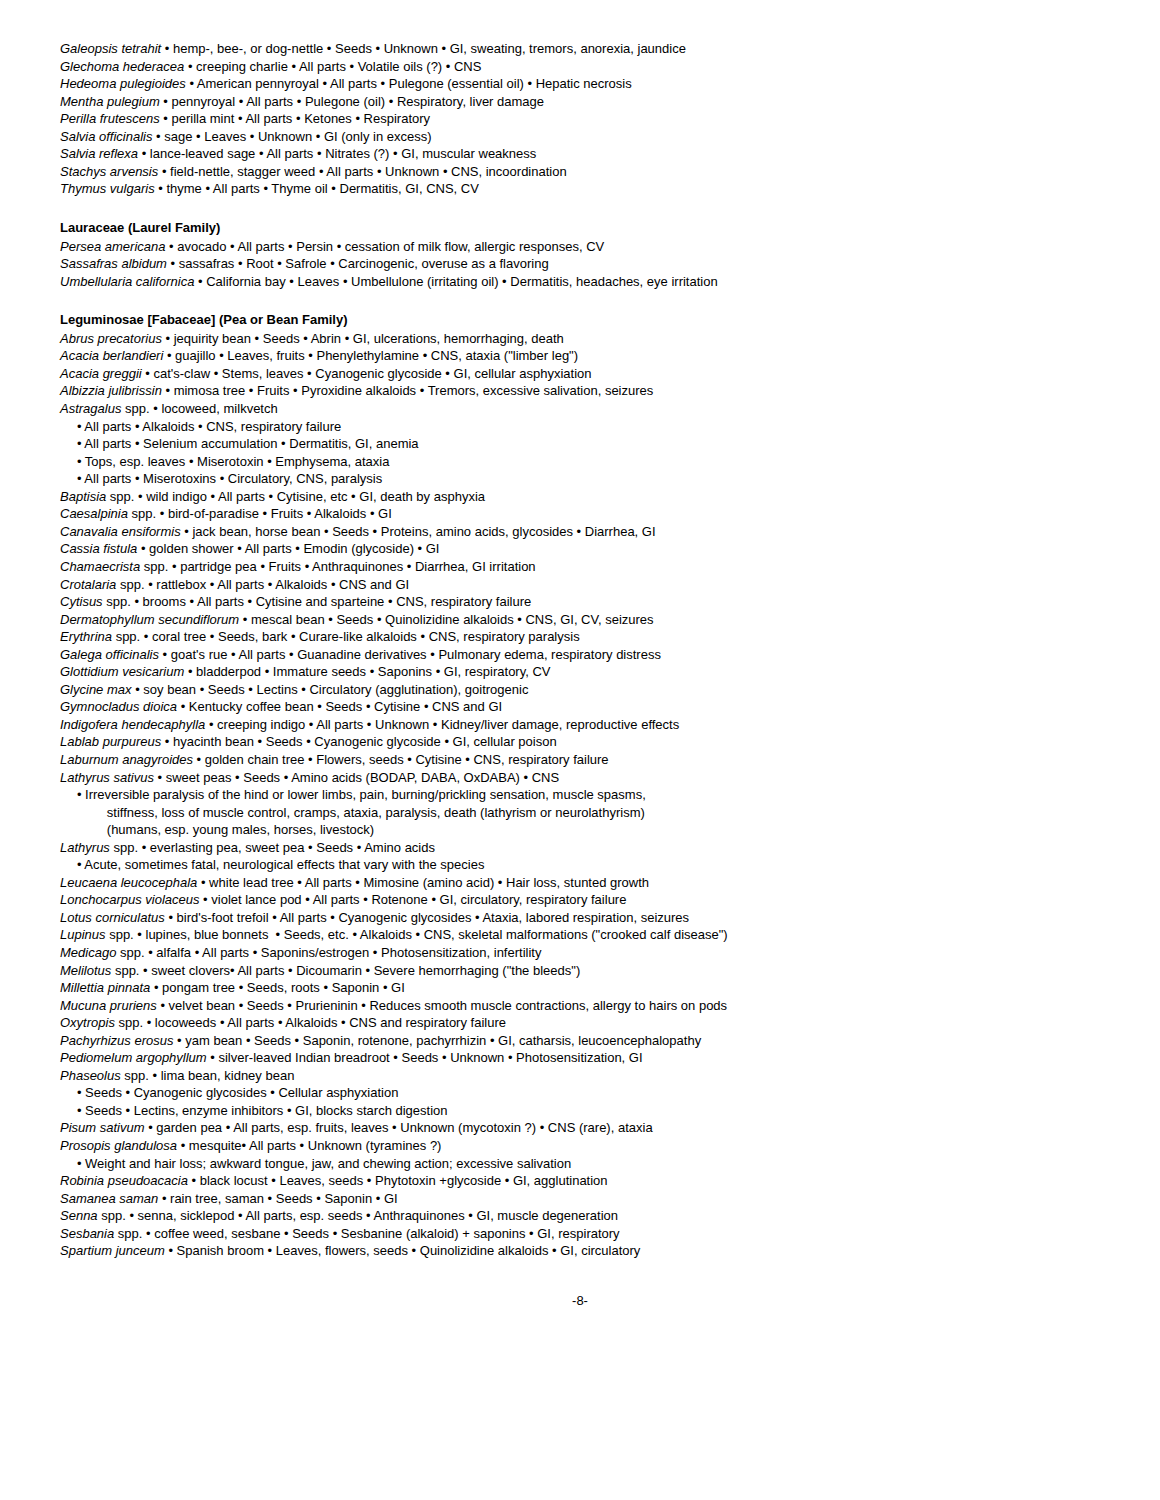Galeopsis tetrahit • hemp-, bee-, or dog-nettle • Seeds • Unknown • GI, sweating, tremors, anorexia, jaundice
Glechoma hederacea • creeping charlie • All parts • Volatile oils (?) • CNS
Hedeoma pulegioides • American pennyroyal • All parts • Pulegone (essential oil) • Hepatic necrosis
Mentha pulegium • pennyroyal • All parts • Pulegone (oil) • Respiratory, liver damage
Perilla frutescens • perilla mint • All parts • Ketones • Respiratory
Salvia officinalis • sage • Leaves • Unknown • GI (only in excess)
Salvia reflexa • lance-leaved sage • All parts • Nitrates (?) • GI, muscular weakness
Stachys arvensis • field-nettle, stagger weed • All parts • Unknown • CNS, incoordination
Thymus vulgaris • thyme • All parts • Thyme oil • Dermatitis, GI, CNS, CV
Lauraceae (Laurel Family)
Persea americana • avocado • All parts • Persin • cessation of milk flow, allergic responses, CV
Sassafras albidum • sassafras • Root • Safrole • Carcinogenic, overuse as a flavoring
Umbellularia californica • California bay • Leaves • Umbellulone (irritating oil) • Dermatitis, headaches, eye irritation
Leguminosae [Fabaceae] (Pea or Bean Family)
Abrus precatorius • jequirity bean • Seeds • Abrin • GI, ulcerations, hemorrhaging, death
Acacia berlandieri • guajillo • Leaves, fruits • Phenylethylamine • CNS, ataxia ("limber leg")
Acacia greggii • cat's-claw • Stems, leaves • Cyanogenic glycoside • GI, cellular asphyxiation
Albizzia julibrissin • mimosa tree • Fruits • Pyroxidine alkaloids • Tremors, excessive salivation, seizures
Astragalus spp. • locoweed, milkvetch
• All parts • Alkaloids • CNS, respiratory failure
• All parts • Selenium accumulation • Dermatitis, GI, anemia
• Tops, esp. leaves • Miserotoxin • Emphysema, ataxia
• All parts • Miserotoxins • Circulatory, CNS, paralysis
Baptisia spp. • wild indigo • All parts • Cytisine, etc • GI, death by asphyxia
Caesalpinia spp. • bird-of-paradise • Fruits • Alkaloids • GI
Canavalia ensiformis • jack bean, horse bean • Seeds • Proteins, amino acids, glycosides • Diarrhea, GI
Cassia fistula • golden shower • All parts • Emodin (glycoside) • GI
Chamaecrista spp. • partridge pea • Fruits • Anthraquinones • Diarrhea, GI irritation
Crotalaria spp. • rattlebox • All parts • Alkaloids • CNS and GI
Cytisus spp. • brooms • All parts • Cytisine and sparteine • CNS, respiratory failure
Dermatophyllum secundiflorum • mescal bean • Seeds • Quinolizidine alkaloids • CNS, GI, CV, seizures
Erythrina spp. • coral tree • Seeds, bark • Curare-like alkaloids • CNS, respiratory paralysis
Galega officinalis • goat's rue • All parts • Guanadine derivatives • Pulmonary edema, respiratory distress
Glottidium vesicarium • bladderpod • Immature seeds • Saponins • GI, respiratory, CV
Glycine max • soy bean • Seeds • Lectins • Circulatory (agglutination), goitrogenic
Gymnocladus dioica • Kentucky coffee bean • Seeds • Cytisine • CNS and GI
Indigofera hendecaphylla • creeping indigo • All parts • Unknown • Kidney/liver damage, reproductive effects
Lablab purpureus • hyacinth bean • Seeds • Cyanogenic glycoside • GI, cellular poison
Laburnum anagyroides • golden chain tree • Flowers, seeds • Cytisine • CNS, respiratory failure
Lathyrus sativus • sweet peas • Seeds • Amino acids (BODAP, DABA, OxDABA) • CNS
• Irreversible paralysis of the hind or lower limbs, pain, burning/prickling sensation, muscle spasms,
stiffness, loss of muscle control, cramps, ataxia, paralysis, death (lathyrism or neurolathyrism)
(humans, esp. young males, horses, livestock)
Lathyrus spp. • everlasting pea, sweet pea • Seeds • Amino acids
• Acute, sometimes fatal, neurological effects that vary with the species
Leucaena leucocephala • white lead tree • All parts • Mimosine (amino acid) • Hair loss, stunted growth
Lonchocarpus violaceus • violet lance pod • All parts • Rotenone • GI, circulatory, respiratory failure
Lotus corniculatus • bird's-foot trefoil • All parts • Cyanogenic glycosides • Ataxia, labored respiration, seizures
Lupinus spp. • lupines, blue bonnets • Seeds, etc. • Alkaloids • CNS, skeletal malformations ("crooked calf disease")
Medicago spp. • alfalfa • All parts • Saponins/estrogen • Photosensitization, infertility
Melilotus spp. • sweet clovers• All parts • Dicoumarin • Severe hemorrhaging ("the bleeds")
Millettia pinnata • pongam tree • Seeds, roots • Saponin • GI
Mucuna pruriens • velvet bean • Seeds • Prurieninin • Reduces smooth muscle contractions, allergy to hairs on pods
Oxytropis spp. • locoweeds • All parts • Alkaloids • CNS and respiratory failure
Pachyrhizus erosus • yam bean • Seeds • Saponin, rotenone, pachyrrhizin • GI, catharsis, leucoencephalopathy
Pediomelum argophyllum • silver-leaved Indian breadroot • Seeds • Unknown • Photosensitization, GI
Phaseolus spp. • lima bean, kidney bean
• Seeds • Cyanogenic glycosides • Cellular asphyxiation
• Seeds • Lectins, enzyme inhibitors • GI, blocks starch digestion
Pisum sativum • garden pea • All parts, esp. fruits, leaves • Unknown (mycotoxin ?) • CNS (rare), ataxia
Prosopis glandulosa • mesquite• All parts • Unknown (tyramines ?)
• Weight and hair loss; awkward tongue, jaw, and chewing action; excessive salivation
Robinia pseudoacacia • black locust • Leaves, seeds • Phytotoxin +glycoside • GI, agglutination
Samanea saman • rain tree, saman • Seeds • Saponin • GI
Senna spp. • senna, sicklepod • All parts, esp. seeds • Anthraquinones • GI, muscle degeneration
Sesbania spp. • coffee weed, sesbane • Seeds • Sesbanine (alkaloid) + saponins • GI, respiratory
Spartium junceum • Spanish broom • Leaves, flowers, seeds • Quinolizidine alkaloids • GI, circulatory
-8-